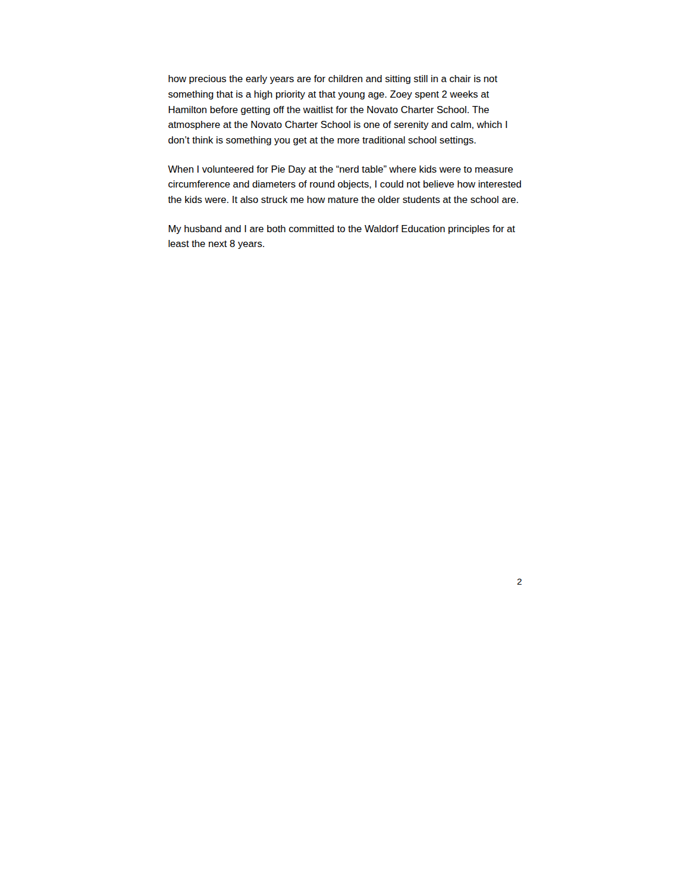how precious the early years are for children and sitting still in a chair is not something that is a high priority at that young age. Zoey spent 2 weeks at Hamilton before getting off the waitlist for the Novato Charter School. The atmosphere at the Novato Charter School is one of serenity and calm, which I don’t think is something you get at the more traditional school settings.
When I volunteered for Pie Day at the “nerd table” where kids were to measure circumference and diameters of round objects, I could not believe how interested the kids were. It also struck me how mature the older students at the school are.
My husband and I are both committed to the Waldorf Education principles for at least the next 8 years.
2